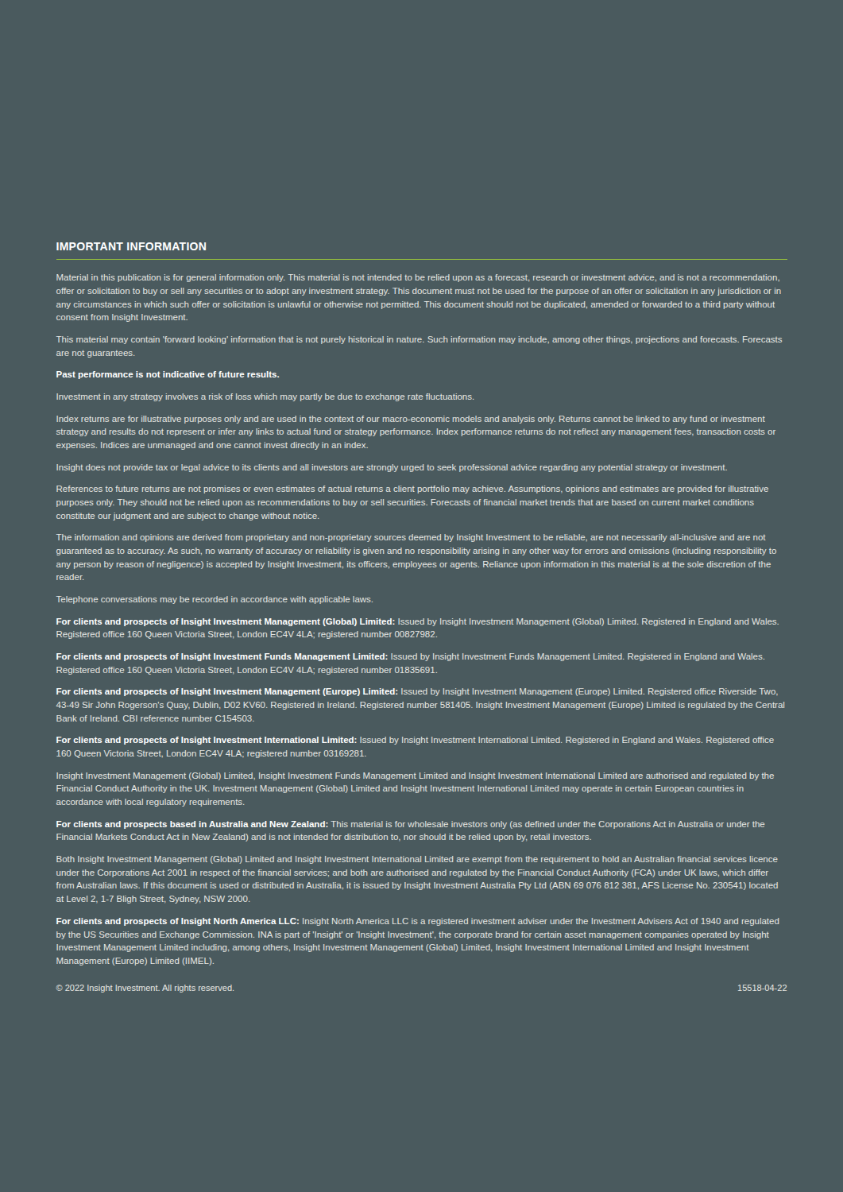IMPORTANT INFORMATION
Material in this publication is for general information only. This material is not intended to be relied upon as a forecast, research or investment advice, and is not a recommendation, offer or solicitation to buy or sell any securities or to adopt any investment strategy. This document must not be used for the purpose of an offer or solicitation in any jurisdiction or in any circumstances in which such offer or solicitation is unlawful or otherwise not permitted. This document should not be duplicated, amended or forwarded to a third party without consent from Insight Investment.
This material may contain 'forward looking' information that is not purely historical in nature. Such information may include, among other things, projections and forecasts. Forecasts are not guarantees.
Past performance is not indicative of future results.
Investment in any strategy involves a risk of loss which may partly be due to exchange rate fluctuations.
Index returns are for illustrative purposes only and are used in the context of our macro-economic models and analysis only. Returns cannot be linked to any fund or investment strategy and results do not represent or infer any links to actual fund or strategy performance. Index performance returns do not reflect any management fees, transaction costs or expenses. Indices are unmanaged and one cannot invest directly in an index.
Insight does not provide tax or legal advice to its clients and all investors are strongly urged to seek professional advice regarding any potential strategy or investment.
References to future returns are not promises or even estimates of actual returns a client portfolio may achieve. Assumptions, opinions and estimates are provided for illustrative purposes only. They should not be relied upon as recommendations to buy or sell securities. Forecasts of financial market trends that are based on current market conditions constitute our judgment and are subject to change without notice.
The information and opinions are derived from proprietary and non-proprietary sources deemed by Insight Investment to be reliable, are not necessarily all-inclusive and are not guaranteed as to accuracy. As such, no warranty of accuracy or reliability is given and no responsibility arising in any other way for errors and omissions (including responsibility to any person by reason of negligence) is accepted by Insight Investment, its officers, employees or agents. Reliance upon information in this material is at the sole discretion of the reader.
Telephone conversations may be recorded in accordance with applicable laws.
For clients and prospects of Insight Investment Management (Global) Limited: Issued by Insight Investment Management (Global) Limited. Registered in England and Wales. Registered office 160 Queen Victoria Street, London EC4V 4LA; registered number 00827982.
For clients and prospects of Insight Investment Funds Management Limited: Issued by Insight Investment Funds Management Limited. Registered in England and Wales. Registered office 160 Queen Victoria Street, London EC4V 4LA; registered number 01835691.
For clients and prospects of Insight Investment Management (Europe) Limited: Issued by Insight Investment Management (Europe) Limited. Registered office Riverside Two, 43-49 Sir John Rogerson's Quay, Dublin, D02 KV60. Registered in Ireland. Registered number 581405. Insight Investment Management (Europe) Limited is regulated by the Central Bank of Ireland. CBI reference number C154503.
For clients and prospects of Insight Investment International Limited: Issued by Insight Investment International Limited. Registered in England and Wales. Registered office 160 Queen Victoria Street, London EC4V 4LA; registered number 03169281.
Insight Investment Management (Global) Limited, Insight Investment Funds Management Limited and Insight Investment International Limited are authorised and regulated by the Financial Conduct Authority in the UK. Investment Management (Global) Limited and Insight Investment International Limited may operate in certain European countries in accordance with local regulatory requirements.
For clients and prospects based in Australia and New Zealand: This material is for wholesale investors only (as defined under the Corporations Act in Australia or under the Financial Markets Conduct Act in New Zealand) and is not intended for distribution to, nor should it be relied upon by, retail investors.
Both Insight Investment Management (Global) Limited and Insight Investment International Limited are exempt from the requirement to hold an Australian financial services licence under the Corporations Act 2001 in respect of the financial services; and both are authorised and regulated by the Financial Conduct Authority (FCA) under UK laws, which differ from Australian laws. If this document is used or distributed in Australia, it is issued by Insight Investment Australia Pty Ltd (ABN 69 076 812 381, AFS License No. 230541) located at Level 2, 1-7 Bligh Street, Sydney, NSW 2000.
For clients and prospects of Insight North America LLC: Insight North America LLC is a registered investment adviser under the Investment Advisers Act of 1940 and regulated by the US Securities and Exchange Commission. INA is part of 'Insight' or 'Insight Investment', the corporate brand for certain asset management companies operated by Insight Investment Management Limited including, among others, Insight Investment Management (Global) Limited, Insight Investment International Limited and Insight Investment Management (Europe) Limited (IIMEL).
© 2022 Insight Investment. All rights reserved. 15518-04-22